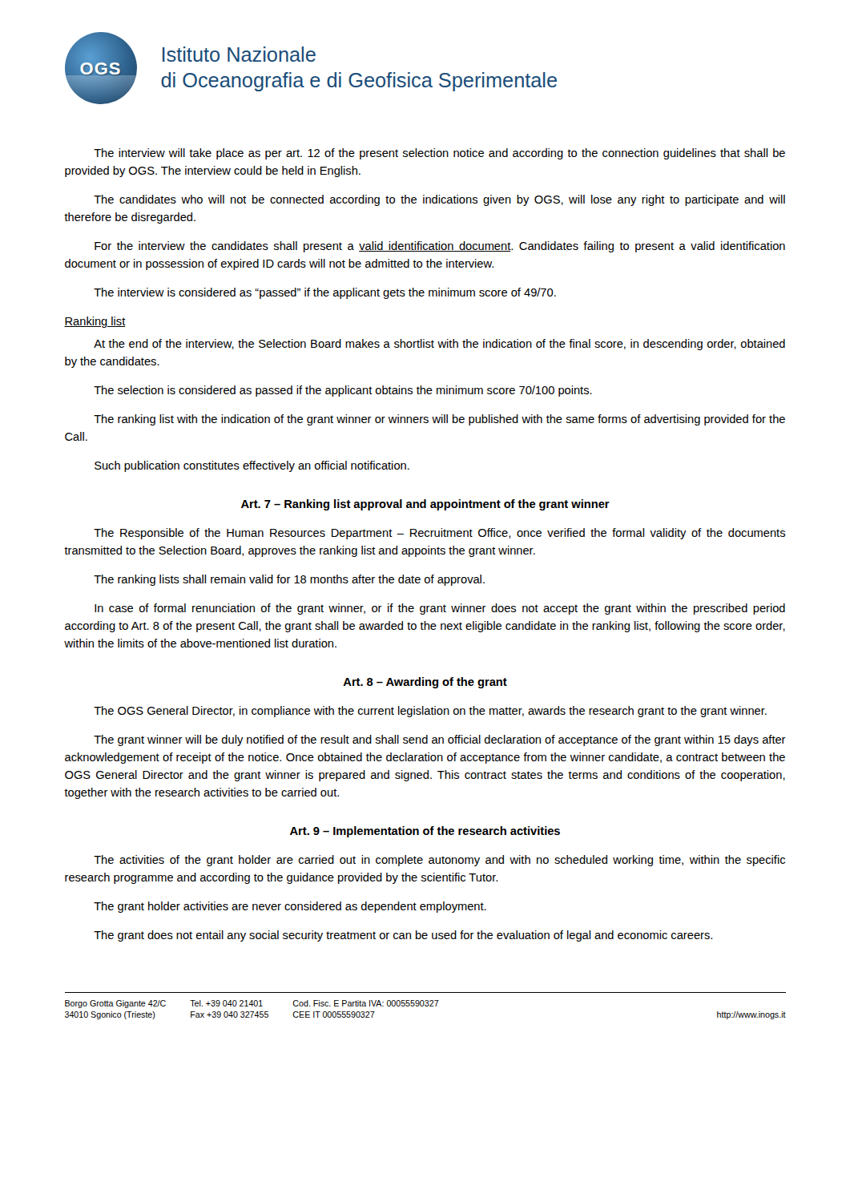OGS
Istituto Nazionale
di Oceanografia e di Geofisica Sperimentale
The interview will take place as per art. 12 of the present selection notice and according to the connection guidelines that shall be provided by OGS. The interview could be held in English.
The candidates who will not be connected according to the indications given by OGS, will lose any right to participate and will therefore be disregarded.
For the interview the candidates shall present a valid identification document. Candidates failing to present a valid identification document or in possession of expired ID cards will not be admitted to the interview.
The interview is considered as “passed” if the applicant gets the minimum score of 49/70.
Ranking list
At the end of the interview, the Selection Board makes a shortlist with the indication of the final score, in descending order, obtained by the candidates.
The selection is considered as passed if the applicant obtains the minimum score 70/100 points.
The ranking list with the indication of the grant winner or winners will be published with the same forms of advertising provided for the Call.
Such publication constitutes effectively an official notification.
Art. 7 – Ranking list approval and appointment of the grant winner
The Responsible of the Human Resources Department – Recruitment Office, once verified the formal validity of the documents transmitted to the Selection Board, approves the ranking list and appoints the grant winner.
The ranking lists shall remain valid for 18 months after the date of approval.
In case of formal renunciation of the grant winner, or if the grant winner does not accept the grant within the prescribed period according to Art. 8 of the present Call, the grant shall be awarded to the next eligible candidate in the ranking list, following the score order, within the limits of the above-mentioned list duration.
Art. 8 – Awarding of the grant
The OGS General Director, in compliance with the current legislation on the matter, awards the research grant to the grant winner.
The grant winner will be duly notified of the result and shall send an official declaration of acceptance of the grant within 15 days after acknowledgement of receipt of the notice. Once obtained the declaration of acceptance from the winner candidate, a contract between the OGS General Director and the grant winner is prepared and signed. This contract states the terms and conditions of the cooperation, together with the research activities to be carried out.
Art. 9 – Implementation of the research activities
The activities of the grant holder are carried out in complete autonomy and with no scheduled working time, within the specific research programme and according to the guidance provided by the scientific Tutor.
The grant holder activities are never considered as dependent employment.
The grant does not entail any social security treatment or can be used for the evaluation of legal and economic careers.
Borgo Grotta Gigante 42/C
34010 Sgonico (Trieste)
Tel. +39 040 21401
Fax +39 040 327455
Cod. Fisc. E Partita IVA: 00055590327
CEE IT 00055590327
http://www.inogs.it